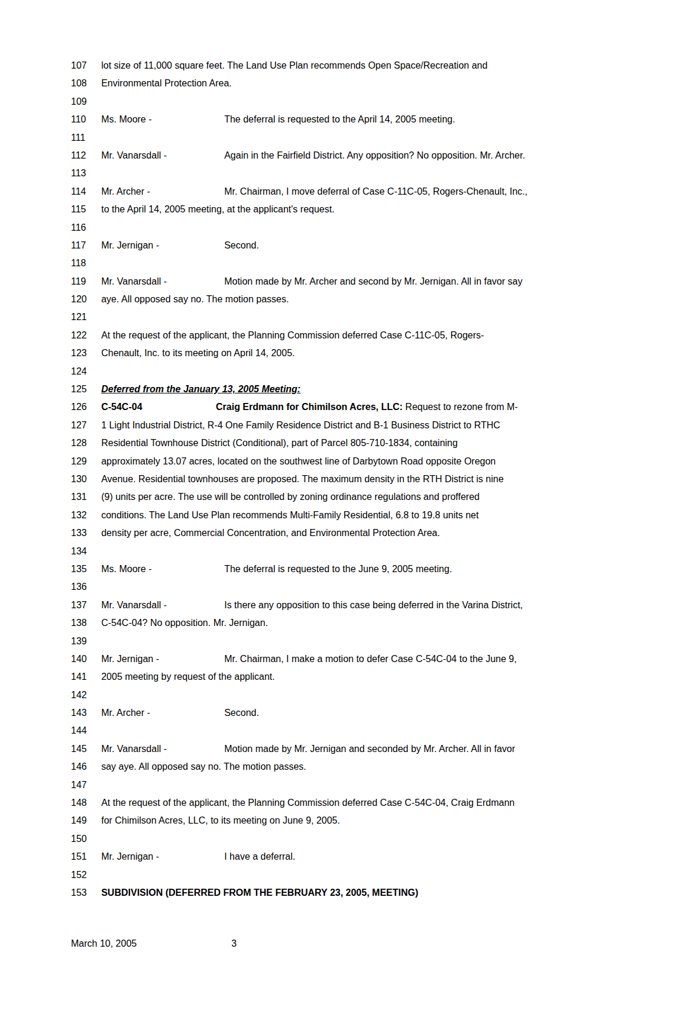107
lot size of 11,000 square feet. The Land Use Plan recommends Open Space/Recreation and
108
Environmental Protection Area.
109
110
Ms. Moore -The deferral is requested to the April 14, 2005 meeting.
111
112
Mr. Vanarsdall -Again in the Fairfield District. Any opposition? No opposition. Mr. Archer.
113
114
Mr. Archer -Mr. Chairman, I move deferral of Case C-11C-05, Rogers-Chenault, Inc.,
115
to the April 14, 2005 meeting, at the applicant's request.
116
117
Mr. Jernigan -Second.
118
119
Mr. Vanarsdall -Motion made by Mr. Archer and second by Mr. Jernigan. All in favor say
120
aye. All opposed say no. The motion passes.
121
122
At the request of the applicant, the Planning Commission deferred Case C-11C-05, Rogers-
123
Chenault, Inc. to its meeting on April 14, 2005.
124
125
Deferred from the January 13, 2005 Meeting:
126
C-54C-04 Craig Erdmann for Chimilson Acres, LLC: Request to rezone from M-
127
1 Light Industrial District, R-4 One Family Residence District and B-1 Business District to RTHC
128
Residential Townhouse District (Conditional), part of Parcel 805-710-1834, containing
129
approximately 13.07 acres, located on the southwest line of Darbytown Road opposite Oregon
130
Avenue. Residential townhouses are proposed. The maximum density in the RTH District is nine
131
(9) units per acre. The use will be controlled by zoning ordinance regulations and proffered
132
conditions. The Land Use Plan recommends Multi-Family Residential, 6.8 to 19.8 units net
133
density per acre, Commercial Concentration, and Environmental Protection Area.
134
135
Ms. Moore -The deferral is requested to the June 9, 2005 meeting.
136
137
Mr. Vanarsdall -Is there any opposition to this case being deferred in the Varina District,
138
C-54C-04? No opposition. Mr. Jernigan.
139
140
Mr. Jernigan -Mr. Chairman, I make a motion to defer Case C-54C-04 to the June 9,
141
2005 meeting by request of the applicant.
142
143
Mr. Archer -Second.
144
145
Mr. Vanarsdall -Motion made by Mr. Jernigan and seconded by Mr. Archer. All in favor
146
say aye. All opposed say no. The motion passes.
147
148
At the request of the applicant, the Planning Commission deferred Case C-54C-04, Craig Erdmann
149
for Chimilson Acres, LLC, to its meeting on June 9, 2005.
150
151
Mr. Jernigan -I have a deferral.
152
153
SUBDIVISION (DEFERRED FROM THE FEBRUARY 23, 2005, MEETING)
March 10, 2005 3